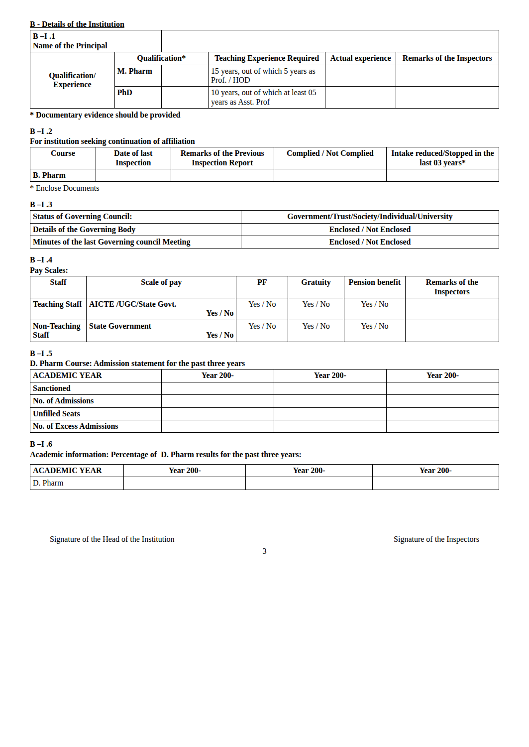B - Details of the Institution
| B –I .1 Name of the Principal | |
| Qualification/ Experience | Qualification* | Teaching Experience Required | Actual experience | Remarks of the Inspectors |
| M. Pharm | | 15 years, out of which 5 years as Prof. / HOD | | |
| PhD | | 10 years, out of which at least 05 years as Asst. Prof | | |
* Documentary evidence should be provided
B –I .2
For institution seeking continuation of affiliation
| Course | Date of last Inspection | Remarks of the Previous Inspection Report | Complied / Not Complied | Intake reduced/Stopped in the last 03 years* |
| --- | --- | --- | --- | --- |
| B. Pharm | | | | |
* Enclose Documents
B –I .3
| Status of Governing Council: | Government/Trust/Society/Individual/University |
| Details of the Governing Body | Enclosed / Not Enclosed |
| Minutes of the last Governing council Meeting | Enclosed / Not Enclosed |
B –I .4
Pay Scales:
| Staff | Scale of pay | PF | Gratuity | Pension benefit | Remarks of the Inspectors |
| --- | --- | --- | --- | --- | --- |
| Teaching Staff | AICTE /UGC/State Govt. Yes / No | Yes / No | Yes / No | Yes / No | |
| Non-Teaching Staff | State Government Yes / No | Yes / No | Yes / No | Yes / No | |
B –I .5
D. Pharm Course: Admission statement for the past three years
| ACADEMIC YEAR | Year 200- | Year 200- | Year 200- |
| --- | --- | --- | --- |
| Sanctioned | | | |
| No. of Admissions | | | |
| Unfilled Seats | | | |
| No. of Excess Admissions | | | |
B –I .6
Academic information: Percentage of D. Pharm results for the past three years:
| ACADEMIC YEAR | Year 200- | Year 200- | Year 200- |
| --- | --- | --- | --- |
| D. Pharm | | | |
Signature of the Head of the Institution Signature of the Inspectors
3